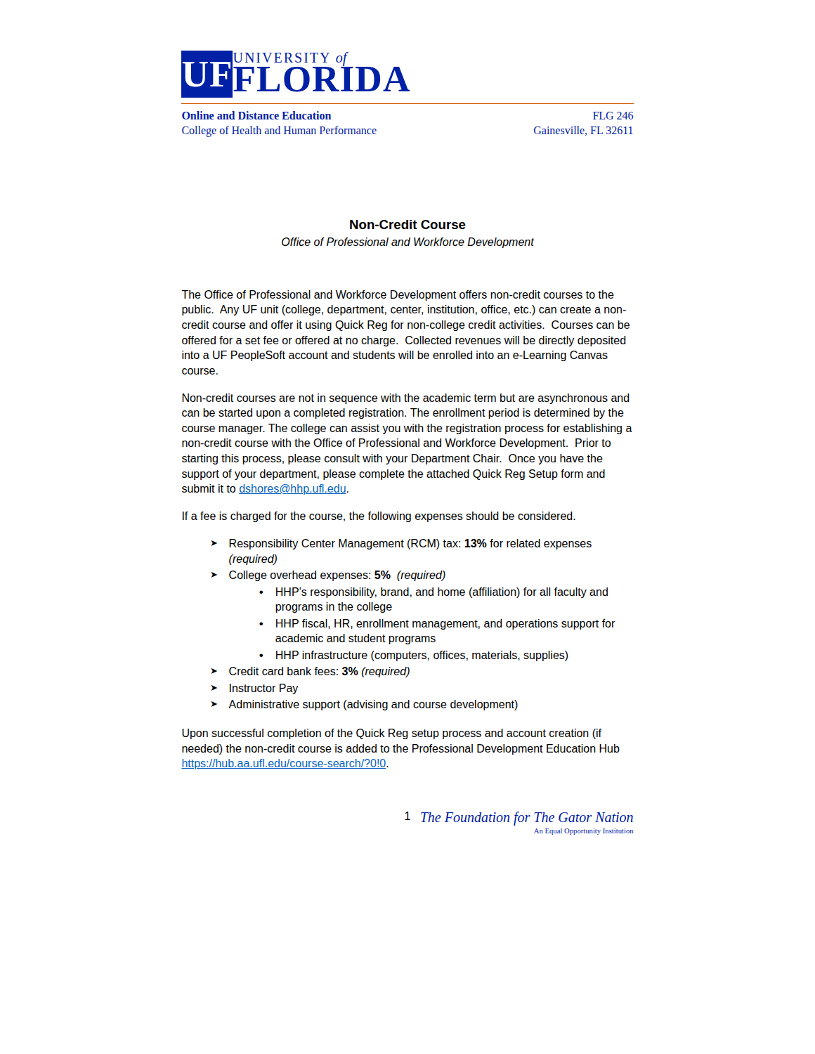| UF | UNIVERSITY of FLORIDA |
| Online and Distance Education | FLG 246 |
| College of Health and Human Performance | Gainesville, FL 32611 |
Non-Credit Course
Office of Professional and Workforce Development
The Office of Professional and Workforce Development offers non-credit courses to the public. Any UF unit (college, department, center, institution, office, etc.) can create a non-credit course and offer it using Quick Reg for non-college credit activities. Courses can be offered for a set fee or offered at no charge. Collected revenues will be directly deposited into a UF PeopleSoft account and students will be enrolled into an e-Learning Canvas course.
Non-credit courses are not in sequence with the academic term but are asynchronous and can be started upon a completed registration. The enrollment period is determined by the course manager. The college can assist you with the registration process for establishing a non-credit course with the Office of Professional and Workforce Development. Prior to starting this process, please consult with your Department Chair. Once you have the support of your department, please complete the attached Quick Reg Setup form and submit it to dshores@hhp.ufl.edu.
If a fee is charged for the course, the following expenses should be considered.
Responsibility Center Management (RCM) tax: 13% for related expenses (required)
College overhead expenses: 5% (required)
HHP’s responsibility, brand, and home (affiliation) for all faculty and programs in the college
HHP fiscal, HR, enrollment management, and operations support for academic and student programs
HHP infrastructure (computers, offices, materials, supplies)
Credit card bank fees: 3% (required)
Instructor Pay
Administrative support (advising and course development)
Upon successful completion of the Quick Reg setup process and account creation (if needed) the non-credit course is added to the Professional Development Education Hub https://hub.aa.ufl.edu/course-search/?0!0.
1
The Foundation for The Gator Nation An Equal Opportunity Institution